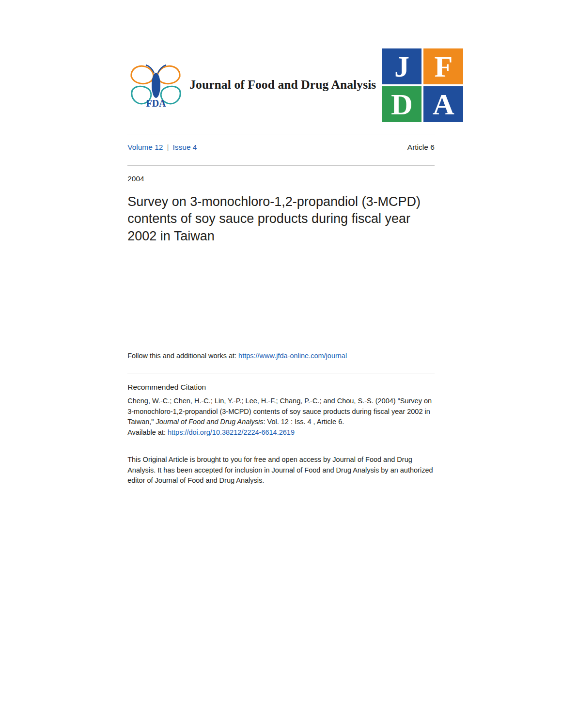FDA
Journal of Food and Drug Analysis
J
F
D
A
Volume 12|Issue 4
Article 6
2004
Survey on 3-monochloro-1,2-propandiol (3-MCPD) contents of soy sauce products during fiscal year 2002 in Taiwan
Follow this and additional works at: https://www.jfda-online.com/journal
Recommended Citation
Cheng, W.-C.; Chen, H.-C.; Lin, Y.-P.; Lee, H.-F.; Chang, P.-C.; and Chou, S.-S. (2004) "Survey on 3-monochloro-1,2-propandiol (3-MCPD) contents of soy sauce products during fiscal year 2002 in Taiwan," Journal of Food and Drug Analysis: Vol. 12 : Iss. 4 , Article 6.
Available at: https://doi.org/10.38212/2224-6614.2619
This Original Article is brought to you for free and open access by Journal of Food and Drug Analysis. It has been accepted for inclusion in Journal of Food and Drug Analysis by an authorized editor of Journal of Food and Drug Analysis.